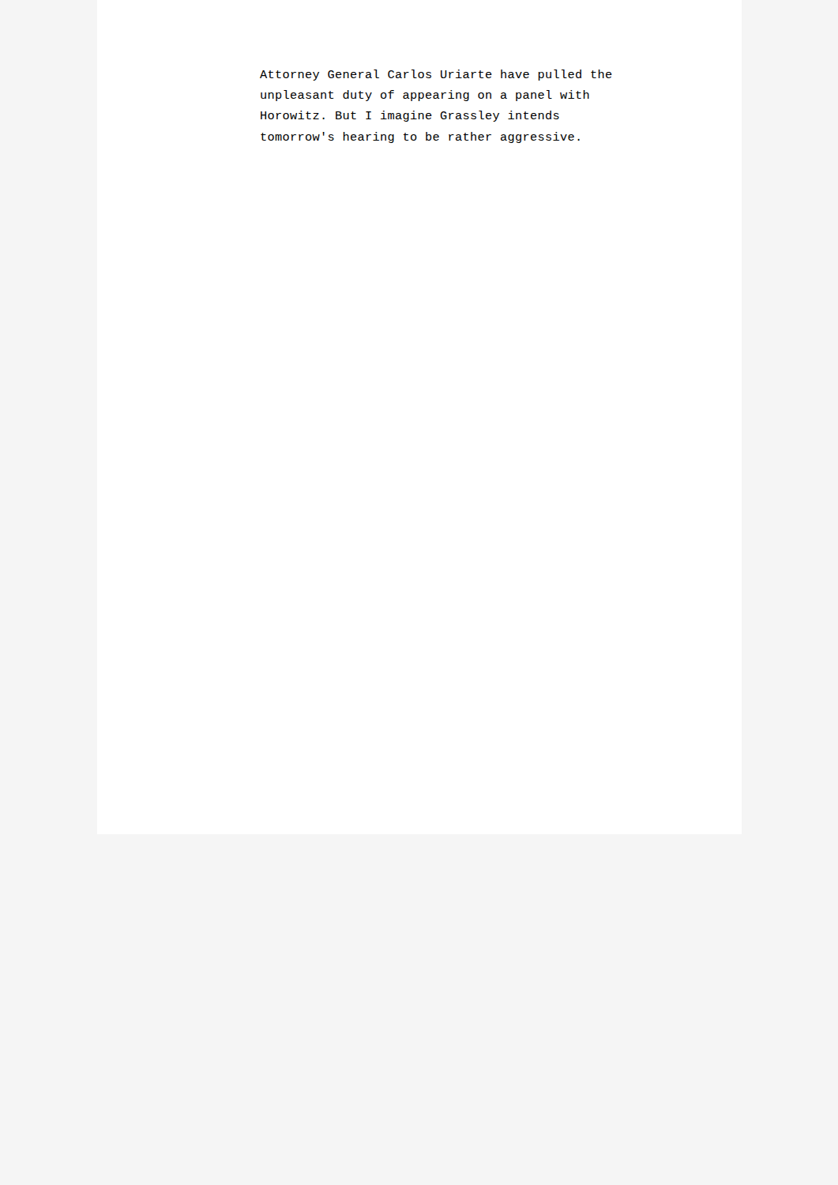Attorney General Carlos Uriarte have pulled the unpleasant duty of appearing on a panel with Horowitz. But I imagine Grassley intends tomorrow's hearing to be rather aggressive.